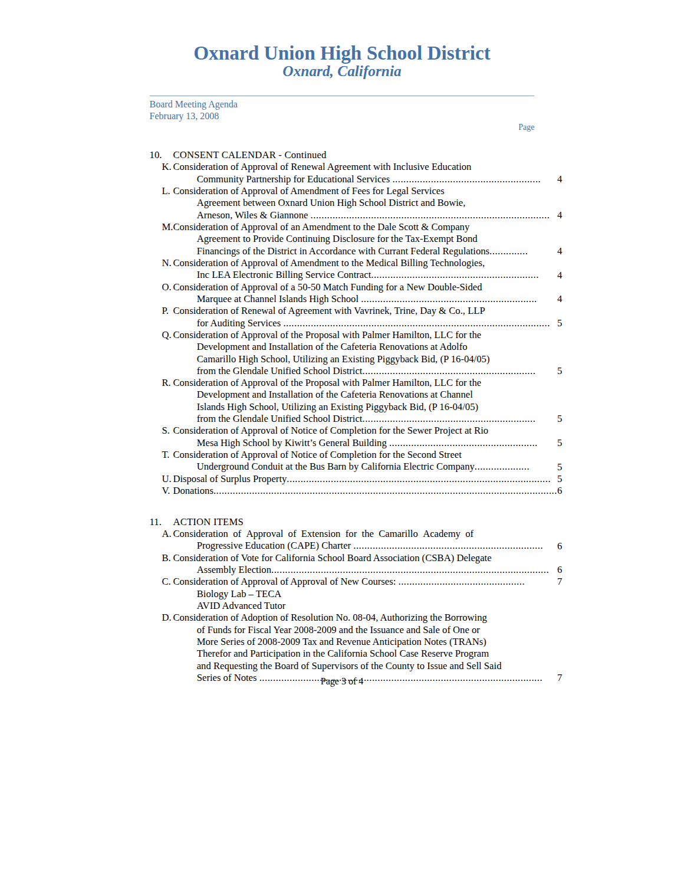Oxnard Union High School District
Oxnard, California
Board Meeting Agenda
February 13, 2008
Page
| 10. | | CONSENT CALENDAR - Continued |
| | K. | Consideration of Approval of Renewal Agreement with Inclusive Education Community Partnership for Educational Services ...................................................... | 4 |
| | L. | Consideration of Approval of Amendment of Fees for Legal Services Agreement between Oxnard Union High School District and Bowie, Arneson, Wiles & Giannone ....................................................................................... | 4 |
| | M. | Consideration of Approval of an Amendment to the Dale Scott & Company Agreement to Provide Continuing Disclosure for the Tax-Exempt Bond Financings of the District in Accordance with Currant Federal Regulations .............. | 4 |
| | N. | Consideration of Approval of Amendment to the Medical Billing Technologies, Inc LEA Electronic Billing Service Contract ............................................................. | 4 |
| | O. | Consideration of Approval of a 50-50 Match Funding for a New Double-Sided Marquee at Channel Islands High School ................................................................ | 4 |
| | P. | Consideration of Renewal of Agreement with Vavrinek, Trine, Day & Co., LLP for Auditing Services ................................................................................................. | 5 |
| | Q. | Consideration of Approval of the Proposal with Palmer Hamilton, LLC for the Development and Installation of the Cafeteria Renovations at Adolfo Camarillo High School, Utilizing an Existing Piggyback Bid, (P 16-04/05) from the Glendale Unified School District ............................................................... | 5 |
| | R. | Consideration of Approval of the Proposal with Palmer Hamilton, LLC for the Development and Installation of the Cafeteria Renovations at Channel Islands High School, Utilizing an Existing Piggyback Bid, (P 16-04/05) from the Glendale Unified School District ............................................................... | 5 |
| | S. | Consideration of Approval of Notice of Completion for the Sewer Project at Rio Mesa High School by Kiwitt’s General Building ...................................................... | 5 |
| | T. | Consideration of Approval of Notice of Completion for the Second Street Underground Conduit at the Bus Barn by California Electric Company .................... | 5 |
| | U. | Disposal of Surplus Property ................................................................................................ | 5 |
| | V. | Donations ............................................................................................................................. | 6 |
| 11. | | ACTION ITEMS |
| | A. | Consideration of Approval of Extension for the Camarillo Academy of Progressive Education (CAPE) Charter ..................................................................... | 6 |
| | B. | Consideration of Vote for California School Board Association (CSBA) Delegate Assembly Election ..................................................................................................... | 6 |
| | C. | Consideration of Approval of Approval of New Courses: .............................................. Biology Lab – TECA AVID Advanced Tutor | 7 |
| | D. | Consideration of Adoption of Resolution No. 08-04, Authorizing the Borrowing of Funds for Fiscal Year 2008-2009 and the Issuance and Sale of One or More Series of 2008-2009 Tax and Revenue Anticipation Notes (TRANs) Therefor and Participation in the California School Case Reserve Program and Requesting the Board of Supervisors of the County to Issue and Sell Said Series of Notes ....................................................................................................... | 7 |
Page 3 of 4